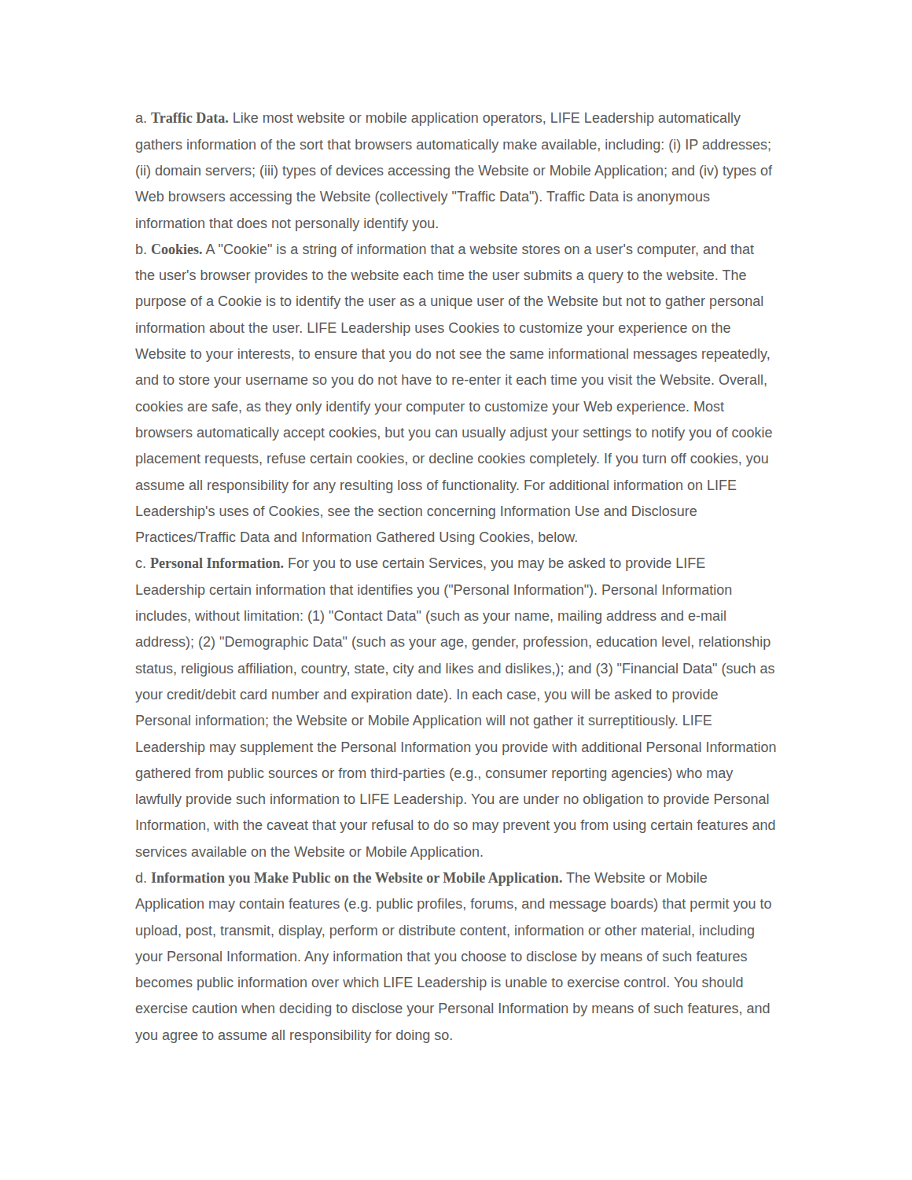a. Traffic Data. Like most website or mobile application operators, LIFE Leadership automatically gathers information of the sort that browsers automatically make available, including: (i) IP addresses; (ii) domain servers; (iii) types of devices accessing the Website or Mobile Application; and (iv) types of Web browsers accessing the Website (collectively "Traffic Data"). Traffic Data is anonymous information that does not personally identify you.
b. Cookies. A "Cookie" is a string of information that a website stores on a user's computer, and that the user's browser provides to the website each time the user submits a query to the website. The purpose of a Cookie is to identify the user as a unique user of the Website but not to gather personal information about the user. LIFE Leadership uses Cookies to customize your experience on the Website to your interests, to ensure that you do not see the same informational messages repeatedly, and to store your username so you do not have to re-enter it each time you visit the Website. Overall, cookies are safe, as they only identify your computer to customize your Web experience. Most browsers automatically accept cookies, but you can usually adjust your settings to notify you of cookie placement requests, refuse certain cookies, or decline cookies completely. If you turn off cookies, you assume all responsibility for any resulting loss of functionality. For additional information on LIFE Leadership's uses of Cookies, see the section concerning Information Use and Disclosure Practices/Traffic Data and Information Gathered Using Cookies, below.
c. Personal Information. For you to use certain Services, you may be asked to provide LIFE Leadership certain information that identifies you ("Personal Information"). Personal Information includes, without limitation: (1) "Contact Data" (such as your name, mailing address and e-mail address); (2) "Demographic Data" (such as your age, gender, profession, education level, relationship status, religious affiliation, country, state, city and likes and dislikes,); and (3) "Financial Data" (such as your credit/debit card number and expiration date). In each case, you will be asked to provide Personal information; the Website or Mobile Application will not gather it surreptitiously. LIFE Leadership may supplement the Personal Information you provide with additional Personal Information gathered from public sources or from third-parties (e.g., consumer reporting agencies) who may lawfully provide such information to LIFE Leadership. You are under no obligation to provide Personal Information, with the caveat that your refusal to do so may prevent you from using certain features and services available on the Website or Mobile Application.
d. Information you Make Public on the Website or Mobile Application. The Website or Mobile Application may contain features (e.g. public profiles, forums, and message boards) that permit you to upload, post, transmit, display, perform or distribute content, information or other material, including your Personal Information. Any information that you choose to disclose by means of such features becomes public information over which LIFE Leadership is unable to exercise control. You should exercise caution when deciding to disclose your Personal Information by means of such features, and you agree to assume all responsibility for doing so.